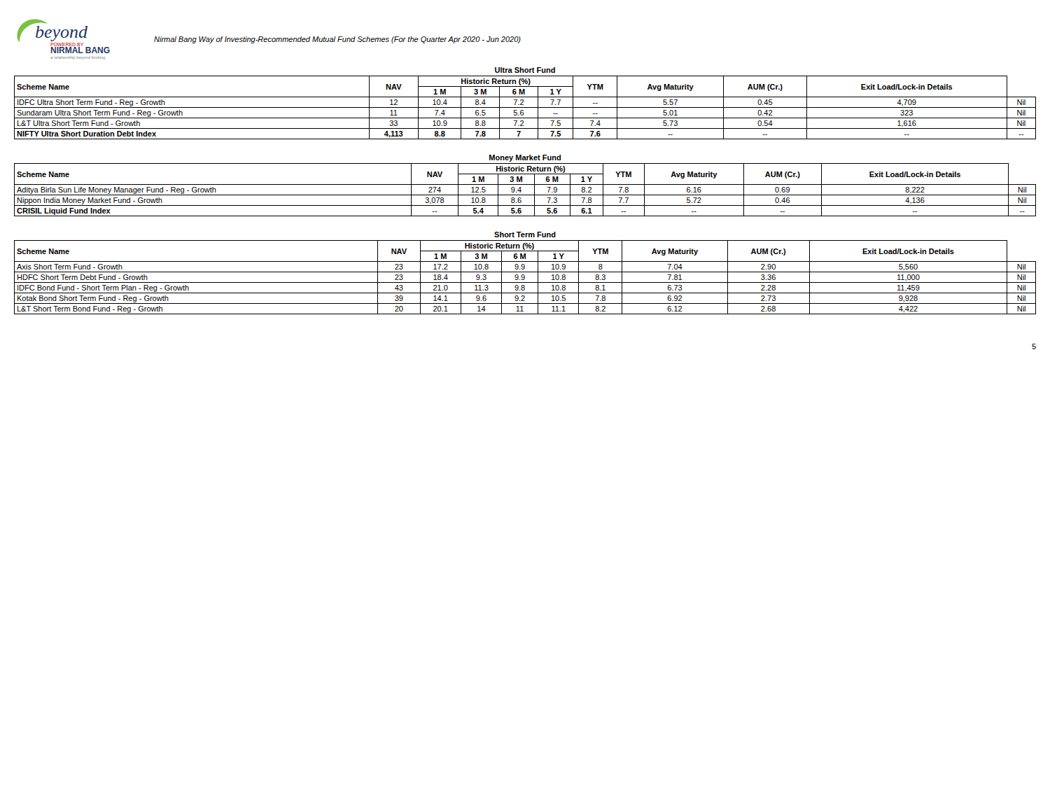beyond POWERED BY NIRMAL BANG a relationship beyond broking
Nirmal Bang Way of Investing-Recommended Mutual Fund Schemes (For the Quarter Apr 2020 - Jun 2020)
Ultra Short Fund
| Scheme Name | NAV | Historic Return (%) | YTM | Avg Maturity | AUM (Cr.) | Exit Load/Lock-in Details |
| --- | --- | --- | --- | --- | --- | --- |
| 1 M | 3 M | 6 M | 1 Y |
| IDFC Ultra Short Term Fund - Reg - Growth | 12 | 10.4 | 8.4 | 7.2 | 7.7 | -- | 5.57 | 0.45 | 4,709 | Nil |
| Sundaram Ultra Short Term Fund - Reg - Growth | 11 | 7.4 | 6.5 | 5.6 | -- | -- | 5.01 | 0.42 | 323 | Nil |
| L&T Ultra Short Term Fund - Growth | 33 | 10.9 | 8.8 | 7.2 | 7.5 | 7.4 | 5.73 | 0.54 | 1,616 | Nil |
| NIFTY Ultra Short Duration Debt Index | 4,113 | 8.8 | 7.8 | 7 | 7.5 | 7.6 | -- | -- | -- | -- |
Money Market Fund
| Scheme Name | NAV | Historic Return (%) | YTM | Avg Maturity | AUM (Cr.) | Exit Load/Lock-in Details |
| --- | --- | --- | --- | --- | --- | --- |
| 1 M | 3 M | 6 M | 1 Y |
| Aditya Birla Sun Life Money Manager Fund - Reg - Growth | 274 | 12.5 | 9.4 | 7.9 | 8.2 | 7.8 | 6.16 | 0.69 | 8,222 | Nil |
| Nippon India Money Market Fund - Growth | 3,078 | 10.8 | 8.6 | 7.3 | 7.8 | 7.7 | 5.72 | 0.46 | 4,136 | Nil |
| CRISIL Liquid Fund Index | -- | 5.4 | 5.6 | 5.6 | 6.1 | -- | -- | -- | -- | -- |
Short Term Fund
| Scheme Name | NAV | Historic Return (%) | YTM | Avg Maturity | AUM (Cr.) | Exit Load/Lock-in Details |
| --- | --- | --- | --- | --- | --- | --- |
| 1 M | 3 M | 6 M | 1 Y |
| Axis Short Term Fund - Growth | 23 | 17.2 | 10.8 | 9.9 | 10.9 | 8 | 7.04 | 2.90 | 5,560 | Nil |
| HDFC Short Term Debt Fund - Growth | 23 | 18.4 | 9.3 | 9.9 | 10.8 | 8.3 | 7.81 | 3.36 | 11,000 | Nil |
| IDFC Bond Fund - Short Term Plan - Reg - Growth | 43 | 21.0 | 11.3 | 9.8 | 10.8 | 8.1 | 6.73 | 2.28 | 11,459 | Nil |
| Kotak Bond Short Term Fund - Reg - Growth | 39 | 14.1 | 9.6 | 9.2 | 10.5 | 7.8 | 6.92 | 2.73 | 9,928 | Nil |
| L&T Short Term Bond Fund - Reg - Growth | 20 | 20.1 | 14 | 11 | 11.1 | 8.2 | 6.12 | 2.68 | 4,422 | Nil |
5